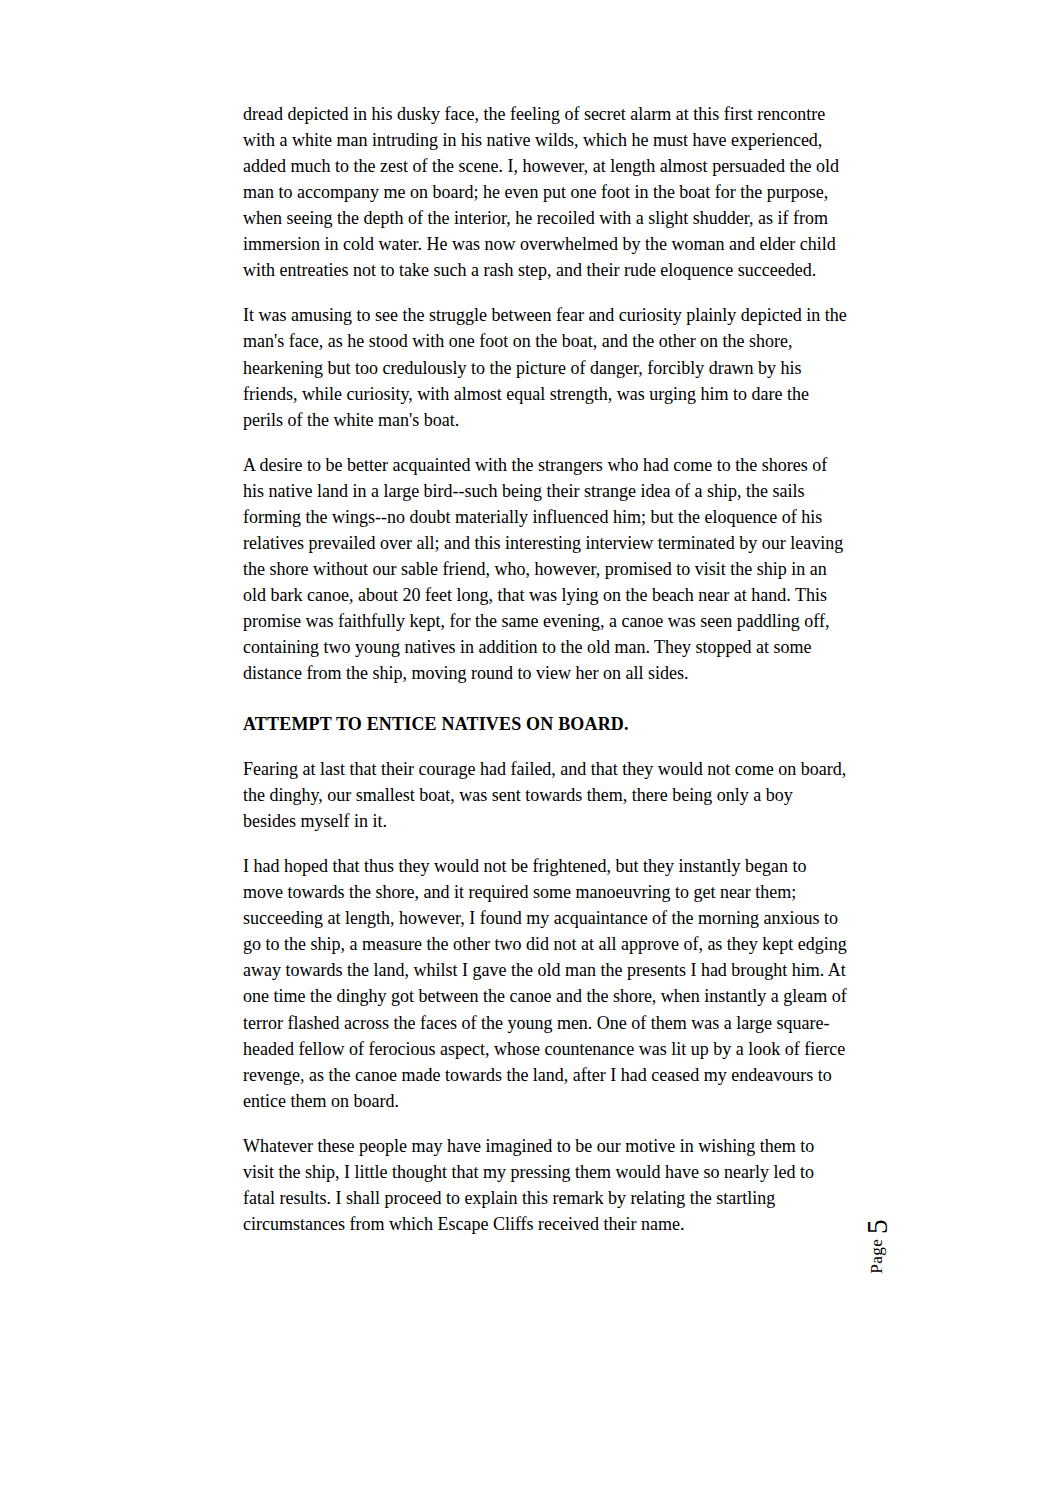dread depicted in his dusky face, the feeling of secret alarm at this first rencontre with a white man intruding in his native wilds, which he must have experienced, added much to the zest of the scene. I, however, at length almost persuaded the old man to accompany me on board; he even put one foot in the boat for the purpose, when seeing the depth of the interior, he recoiled with a slight shudder, as if from immersion in cold water. He was now overwhelmed by the woman and elder child with entreaties not to take such a rash step, and their rude eloquence succeeded.
It was amusing to see the struggle between fear and curiosity plainly depicted in the man's face, as he stood with one foot on the boat, and the other on the shore, hearkening but too credulously to the picture of danger, forcibly drawn by his friends, while curiosity, with almost equal strength, was urging him to dare the perils of the white man's boat.
A desire to be better acquainted with the strangers who had come to the shores of his native land in a large bird--such being their strange idea of a ship, the sails forming the wings--no doubt materially influenced him; but the eloquence of his relatives prevailed over all; and this interesting interview terminated by our leaving the shore without our sable friend, who, however, promised to visit the ship in an old bark canoe, about 20 feet long, that was lying on the beach near at hand. This promise was faithfully kept, for the same evening, a canoe was seen paddling off, containing two young natives in addition to the old man. They stopped at some distance from the ship, moving round to view her on all sides.
Attempt to entice natives on board.
Fearing at last that their courage had failed, and that they would not come on board, the dinghy, our smallest boat, was sent towards them, there being only a boy besides myself in it.
I had hoped that thus they would not be frightened, but they instantly began to move towards the shore, and it required some manoeuvring to get near them; succeeding at length, however, I found my acquaintance of the morning anxious to go to the ship, a measure the other two did not at all approve of, as they kept edging away towards the land, whilst I gave the old man the presents I had brought him. At one time the dinghy got between the canoe and the shore, when instantly a gleam of terror flashed across the faces of the young men. One of them was a large square-headed fellow of ferocious aspect, whose countenance was lit up by a look of fierce revenge, as the canoe made towards the land, after I had ceased my endeavours to entice them on board.
Whatever these people may have imagined to be our motive in wishing them to visit the ship, I little thought that my pressing them would have so nearly led to fatal results. I shall proceed to explain this remark by relating the startling circumstances from which Escape Cliffs received their name.
Page 5